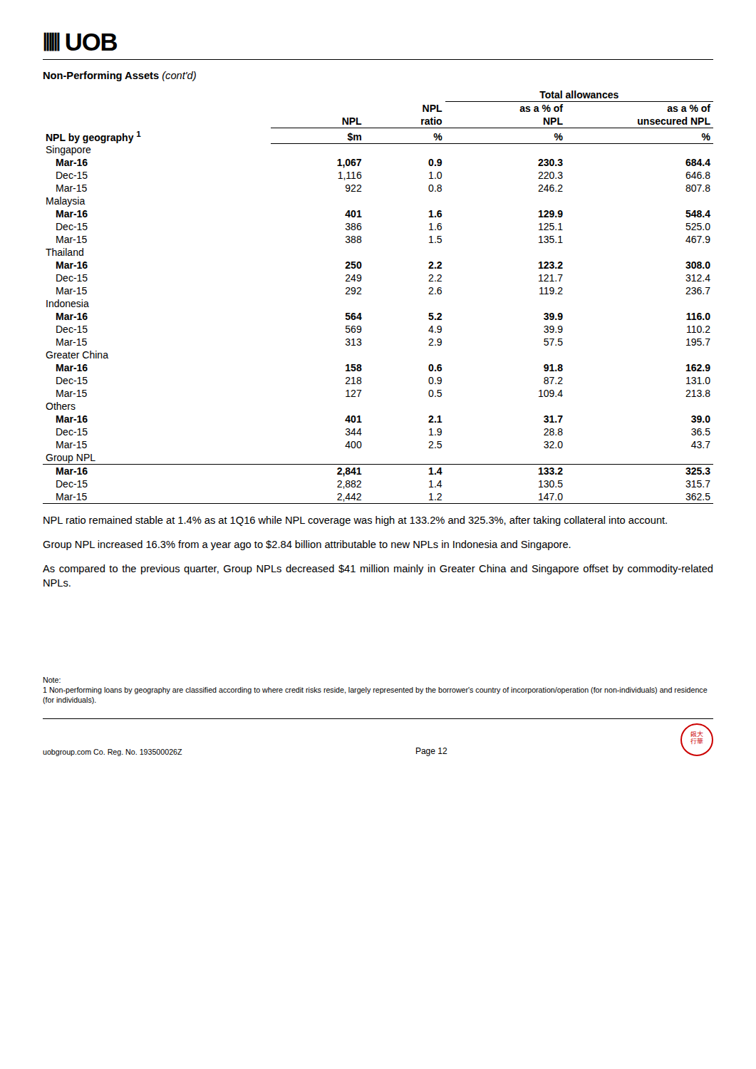⦀⦀ UOB
Non-Performing Assets (cont'd)
| | | | Total allowances |
| --- | --- | --- | --- |
| | | NPL | as a % of | as a % of |
| | NPL | ratio | NPL | unsecured NPL |
| NPL by geography 1 | $m | % | % | % |
| Singapore | | | | |
| Mar-16 | 1,067 | 0.9 | 230.3 | 684.4 |
| Dec-15 | 1,116 | 1.0 | 220.3 | 646.8 |
| Mar-15 | 922 | 0.8 | 246.2 | 807.8 |
| Malaysia | | | | |
| Mar-16 | 401 | 1.6 | 129.9 | 548.4 |
| Dec-15 | 386 | 1.6 | 125.1 | 525.0 |
| Mar-15 | 388 | 1.5 | 135.1 | 467.9 |
| Thailand | | | | |
| Mar-16 | 250 | 2.2 | 123.2 | 308.0 |
| Dec-15 | 249 | 2.2 | 121.7 | 312.4 |
| Mar-15 | 292 | 2.6 | 119.2 | 236.7 |
| Indonesia | | | | |
| Mar-16 | 564 | 5.2 | 39.9 | 116.0 |
| Dec-15 | 569 | 4.9 | 39.9 | 110.2 |
| Mar-15 | 313 | 2.9 | 57.5 | 195.7 |
| Greater China | | | | |
| Mar-16 | 158 | 0.6 | 91.8 | 162.9 |
| Dec-15 | 218 | 0.9 | 87.2 | 131.0 |
| Mar-15 | 127 | 0.5 | 109.4 | 213.8 |
| Others | | | | |
| Mar-16 | 401 | 2.1 | 31.7 | 39.0 |
| Dec-15 | 344 | 1.9 | 28.8 | 36.5 |
| Mar-15 | 400 | 2.5 | 32.0 | 43.7 |
| Group NPL | | | | |
| Mar-16 | 2,841 | 1.4 | 133.2 | 325.3 |
| Dec-15 | 2,882 | 1.4 | 130.5 | 315.7 |
| Mar-15 | 2,442 | 1.2 | 147.0 | 362.5 |
NPL ratio remained stable at 1.4% as at 1Q16 while NPL coverage was high at 133.2% and 325.3%, after taking collateral into account.
Group NPL increased 16.3% from a year ago to $2.84 billion attributable to new NPLs in Indonesia and Singapore.
As compared to the previous quarter, Group NPLs decreased $41 million mainly in Greater China and Singapore offset by commodity-related NPLs.
Note:
1 Non-performing loans by geography are classified according to where credit risks reside, largely represented by the borrower's country of incorporation/operation (for non-individuals) and residence (for individuals).
uobgroup.com Co. Reg. No. 193500026Z
Page 12
銀大
行華